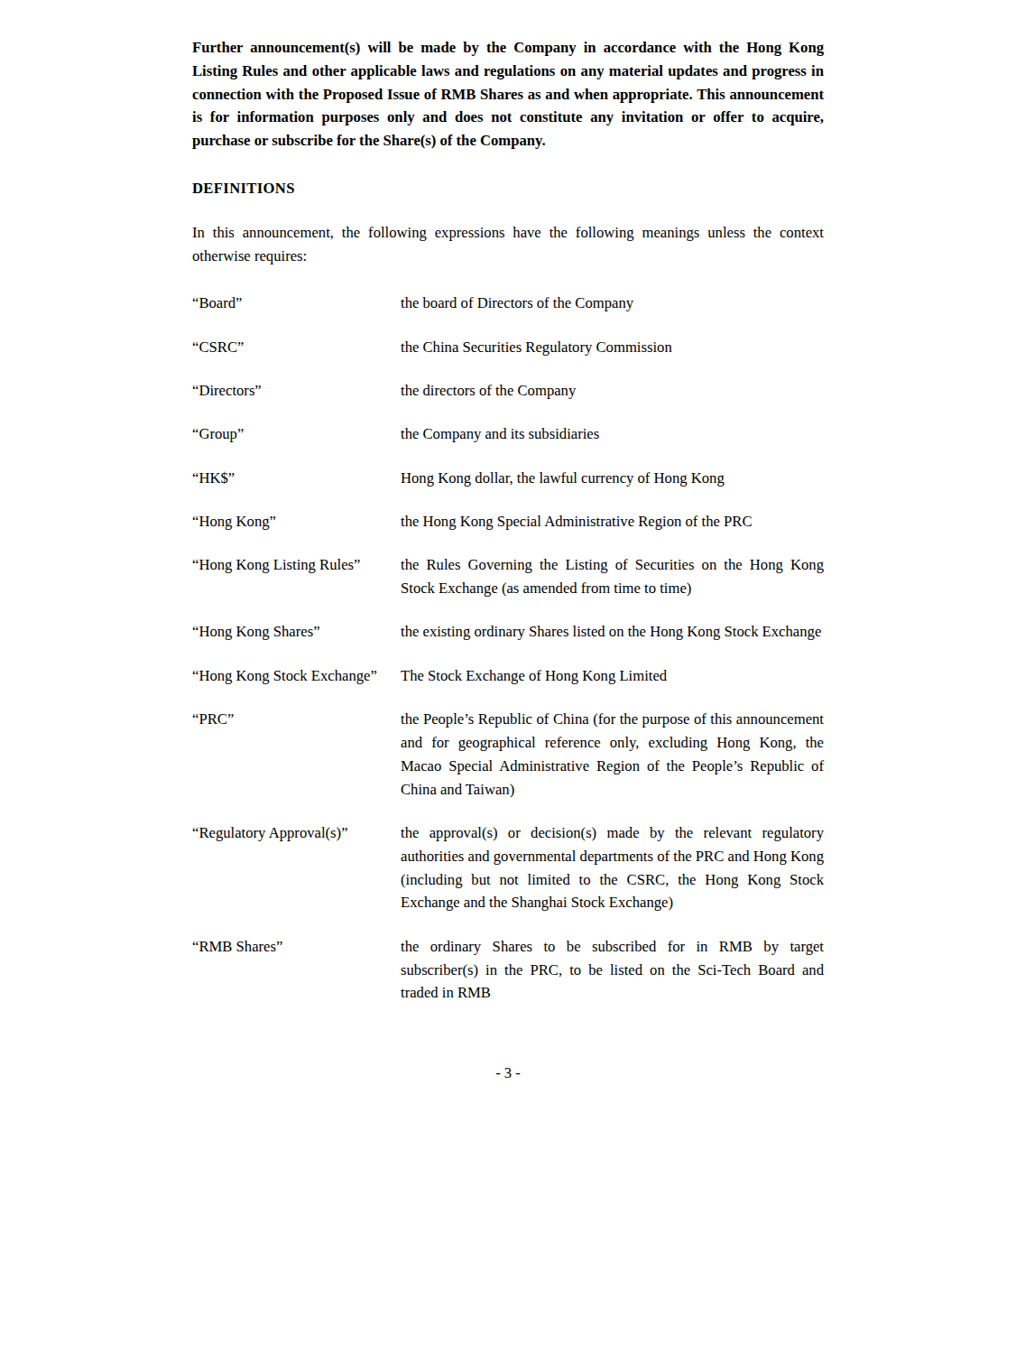Further announcement(s) will be made by the Company in accordance with the Hong Kong Listing Rules and other applicable laws and regulations on any material updates and progress in connection with the Proposed Issue of RMB Shares as and when appropriate. This announcement is for information purposes only and does not constitute any invitation or offer to acquire, purchase or subscribe for the Share(s) of the Company.
DEFINITIONS
In this announcement, the following expressions have the following meanings unless the context otherwise requires:
| “Board” | the board of Directors of the Company |
| “CSRC” | the China Securities Regulatory Commission |
| “Directors” | the directors of the Company |
| “Group” | the Company and its subsidiaries |
| “HK$” | Hong Kong dollar, the lawful currency of Hong Kong |
| “Hong Kong” | the Hong Kong Special Administrative Region of the PRC |
| “Hong Kong Listing Rules” | the Rules Governing the Listing of Securities on the Hong Kong Stock Exchange (as amended from time to time) |
| “Hong Kong Shares” | the existing ordinary Shares listed on the Hong Kong Stock Exchange |
| “Hong Kong Stock Exchange” | The Stock Exchange of Hong Kong Limited |
| “PRC” | the People’s Republic of China (for the purpose of this announcement and for geographical reference only, excluding Hong Kong, the Macao Special Administrative Region of the People’s Republic of China and Taiwan) |
| “Regulatory Approval(s)” | the approval(s) or decision(s) made by the relevant regulatory authorities and governmental departments of the PRC and Hong Kong (including but not limited to the CSRC, the Hong Kong Stock Exchange and the Shanghai Stock Exchange) |
| “RMB Shares” | the ordinary Shares to be subscribed for in RMB by target subscriber(s) in the PRC, to be listed on the Sci-Tech Board and traded in RMB |
- 3 -